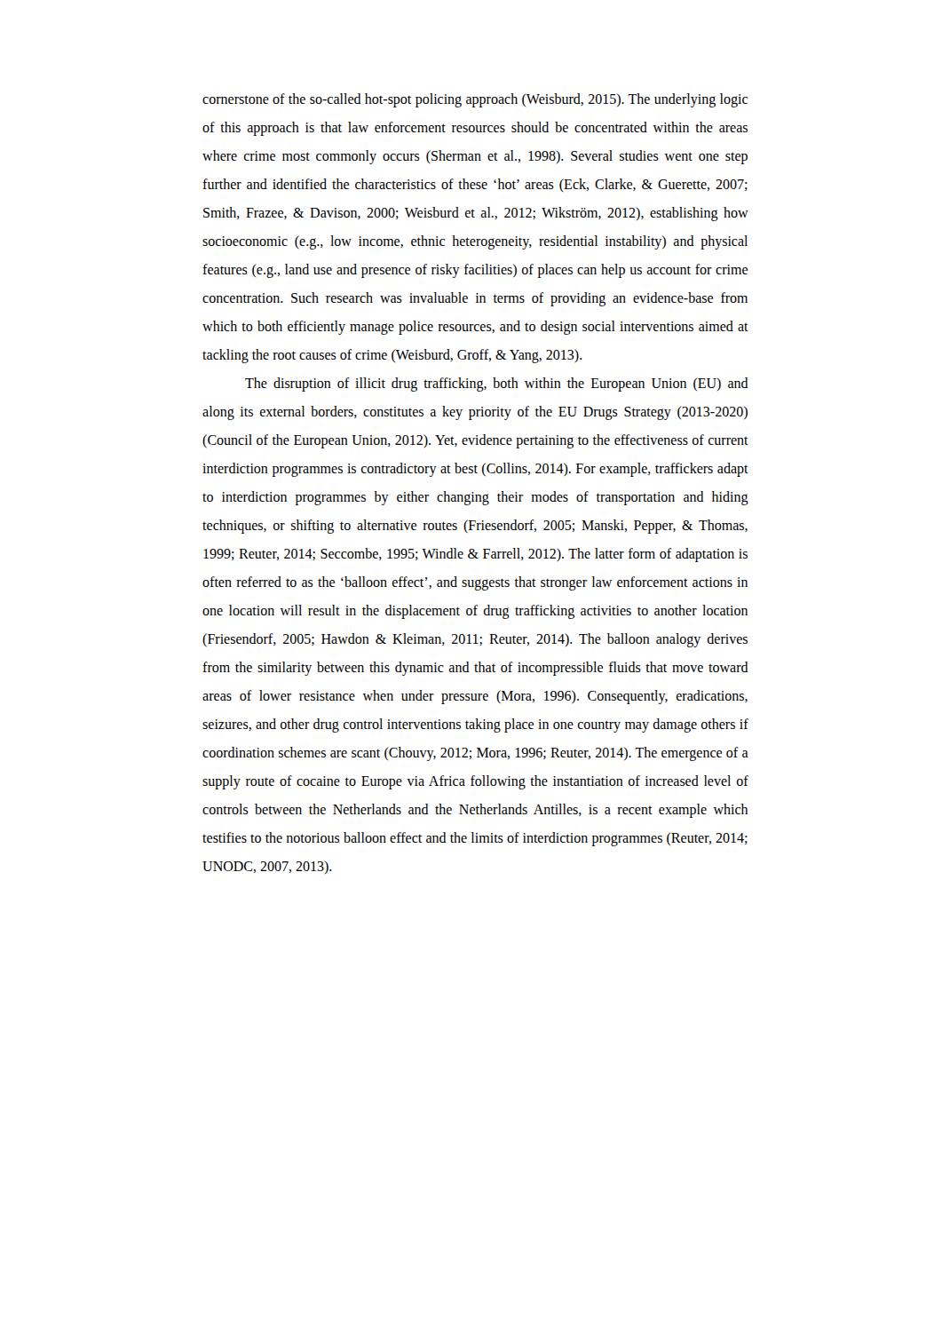cornerstone of the so-called hot-spot policing approach (Weisburd, 2015). The underlying logic of this approach is that law enforcement resources should be concentrated within the areas where crime most commonly occurs (Sherman et al., 1998). Several studies went one step further and identified the characteristics of these ‘hot’ areas (Eck, Clarke, & Guerette, 2007; Smith, Frazee, & Davison, 2000; Weisburd et al., 2012; Wikström, 2012), establishing how socioeconomic (e.g., low income, ethnic heterogeneity, residential instability) and physical features (e.g., land use and presence of risky facilities) of places can help us account for crime concentration. Such research was invaluable in terms of providing an evidence-base from which to both efficiently manage police resources, and to design social interventions aimed at tackling the root causes of crime (Weisburd, Groff, & Yang, 2013).
The disruption of illicit drug trafficking, both within the European Union (EU) and along its external borders, constitutes a key priority of the EU Drugs Strategy (2013-2020) (Council of the European Union, 2012). Yet, evidence pertaining to the effectiveness of current interdiction programmes is contradictory at best (Collins, 2014). For example, traffickers adapt to interdiction programmes by either changing their modes of transportation and hiding techniques, or shifting to alternative routes (Friesendorf, 2005; Manski, Pepper, & Thomas, 1999; Reuter, 2014; Seccombe, 1995; Windle & Farrell, 2012). The latter form of adaptation is often referred to as the ‘balloon effect’, and suggests that stronger law enforcement actions in one location will result in the displacement of drug trafficking activities to another location (Friesendorf, 2005; Hawdon & Kleiman, 2011; Reuter, 2014). The balloon analogy derives from the similarity between this dynamic and that of incompressible fluids that move toward areas of lower resistance when under pressure (Mora, 1996). Consequently, eradications, seizures, and other drug control interventions taking place in one country may damage others if coordination schemes are scant (Chouvy, 2012; Mora, 1996; Reuter, 2014). The emergence of a supply route of cocaine to Europe via Africa following the instantiation of increased level of controls between the Netherlands and the Netherlands Antilles, is a recent example which testifies to the notorious balloon effect and the limits of interdiction programmes (Reuter, 2014; UNODC, 2007, 2013).